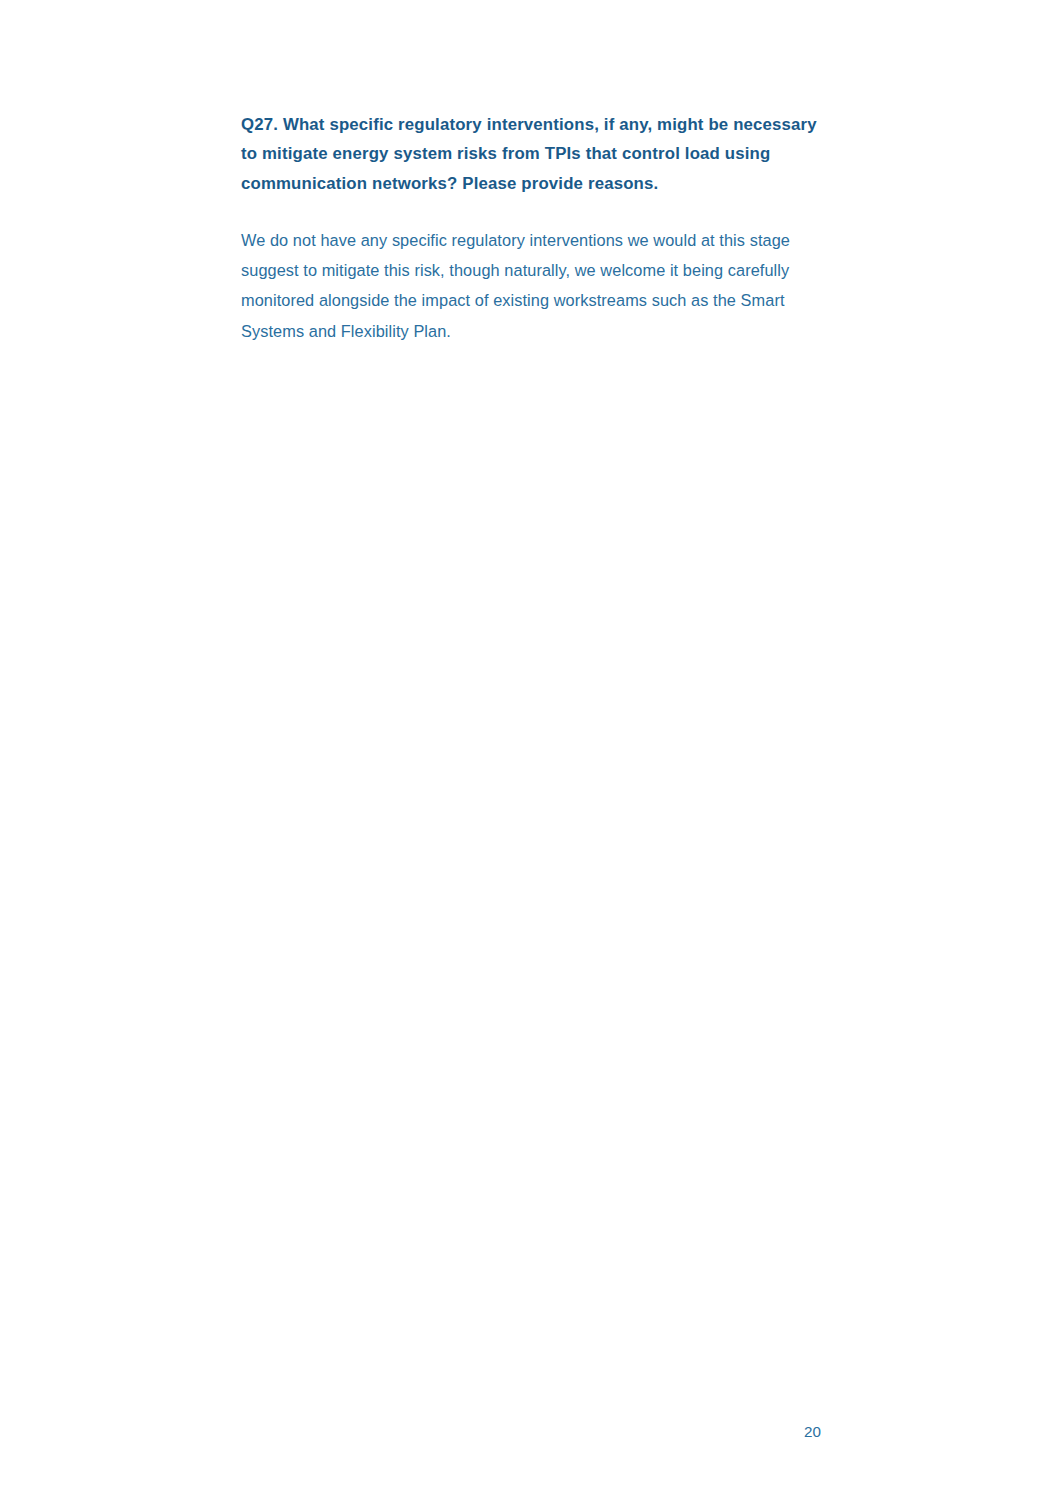Q27. What specific regulatory interventions, if any, might be necessary to mitigate energy system risks from TPIs that control load using communication networks? Please provide reasons.
We do not have any specific regulatory interventions we would at this stage suggest to mitigate this risk, though naturally, we welcome it being carefully monitored alongside the impact of existing workstreams such as the Smart Systems and Flexibility Plan.
20